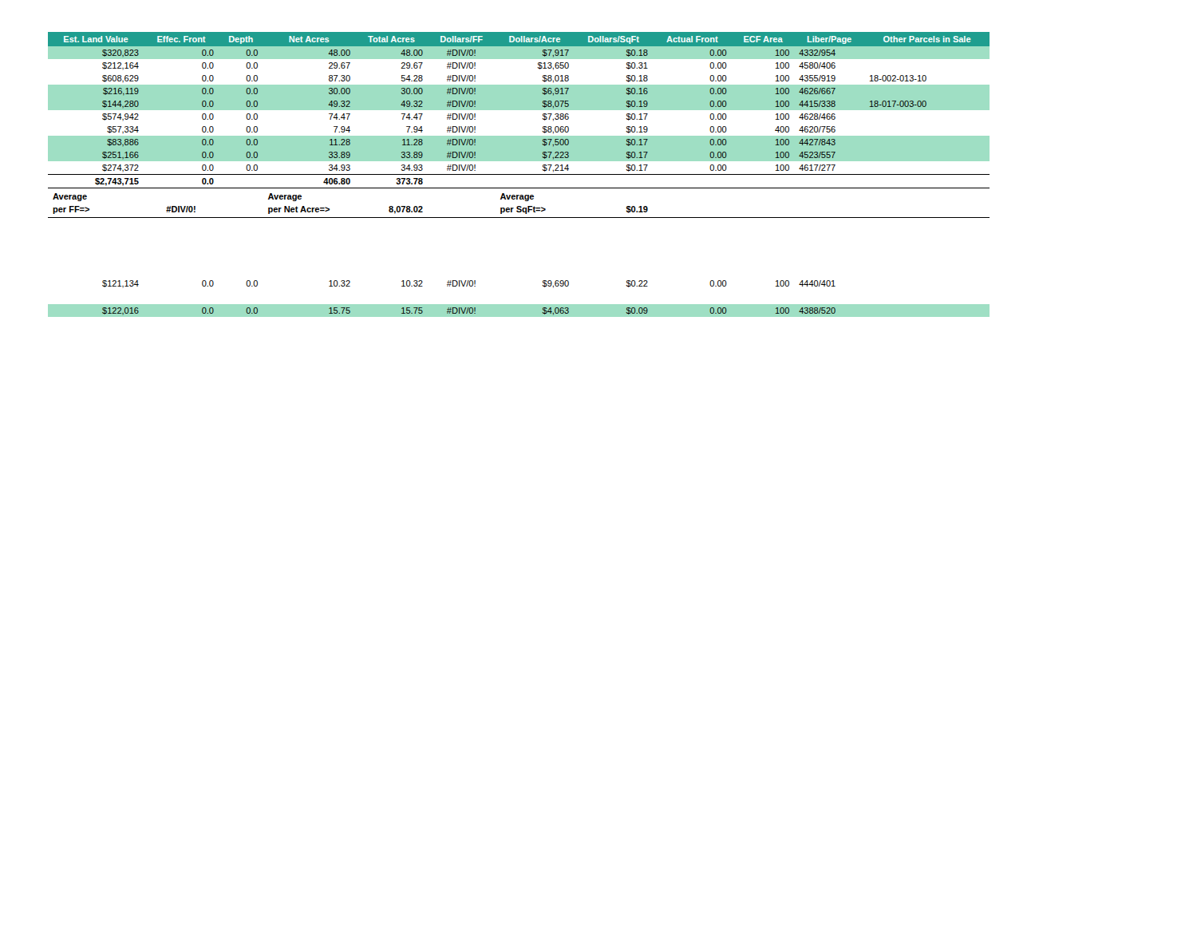| Est. Land Value | Effec. Front | Depth | Net Acres | Total Acres | Dollars/FF | Dollars/Acre | Dollars/SqFt | Actual Front | ECF Area | Liber/Page | Other Parcels in Sale |
| --- | --- | --- | --- | --- | --- | --- | --- | --- | --- | --- | --- |
| $320,823 | 0.0 | 0.0 | 48.00 | 48.00 | #DIV/0! | $7,917 | $0.18 | 0.00 | 100 | 4332/954 | |
| $212,164 | 0.0 | 0.0 | 29.67 | 29.67 | #DIV/0! | $13,650 | $0.31 | 0.00 | 100 | 4580/406 | |
| $608,629 | 0.0 | 0.0 | 87.30 | 54.28 | #DIV/0! | $8,018 | $0.18 | 0.00 | 100 | 4355/919 | 18-002-013-10 |
| $216,119 | 0.0 | 0.0 | 30.00 | 30.00 | #DIV/0! | $6,917 | $0.16 | 0.00 | 100 | 4626/667 | |
| $144,280 | 0.0 | 0.0 | 49.32 | 49.32 | #DIV/0! | $8,075 | $0.19 | 0.00 | 100 | 4415/338 | 18-017-003-00 |
| $574,942 | 0.0 | 0.0 | 74.47 | 74.47 | #DIV/0! | $7,386 | $0.17 | 0.00 | 100 | 4628/466 | |
| $57,334 | 0.0 | 0.0 | 7.94 | 7.94 | #DIV/0! | $8,060 | $0.19 | 0.00 | 400 | 4620/756 | |
| $83,886 | 0.0 | 0.0 | 11.28 | 11.28 | #DIV/0! | $7,500 | $0.17 | 0.00 | 100 | 4427/843 | |
| $251,166 | 0.0 | 0.0 | 33.89 | 33.89 | #DIV/0! | $7,223 | $0.17 | 0.00 | 100 | 4523/557 | |
| $274,372 | 0.0 | 0.0 | 34.93 | 34.93 | #DIV/0! | $7,214 | $0.17 | 0.00 | 100 | 4617/277 | |
| $2,743,715 | 0.0 | | 406.80 | 373.78 | | | | | | | |
| Average | | | Average | | | Average | | | | | |
| per FF=> | #DIV/0! | | per Net Acre=> | 8,078.02 | | per SqFt=> | $0.19 | | | | |
| $121,134 | 0.0 | 0.0 | 10.32 | 10.32 | #DIV/0! | $9,690 | $0.22 | 0.00 | 100 | 4440/401 | |
| $122,016 | 0.0 | 0.0 | 15.75 | 15.75 | #DIV/0! | $4,063 | $0.09 | 0.00 | 100 | 4388/520 | |